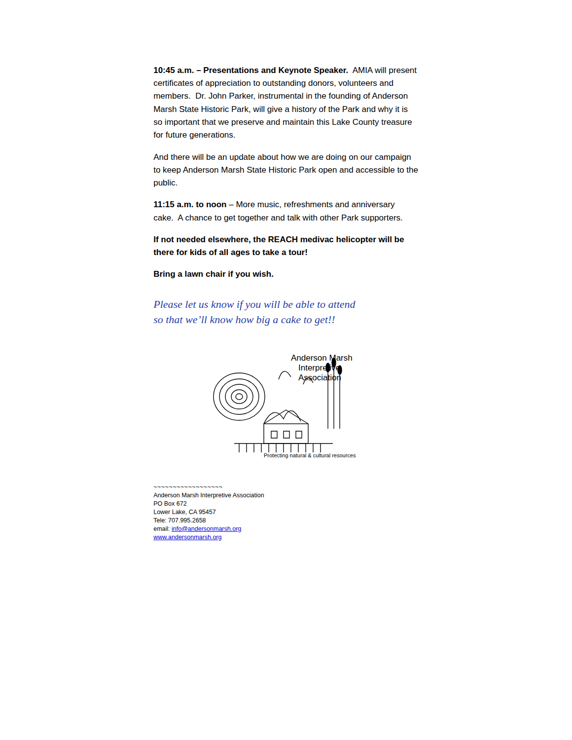10:45 a.m. – Presentations and Keynote Speaker. AMIA will present certificates of appreciation to outstanding donors, volunteers and members. Dr. John Parker, instrumental in the founding of Anderson Marsh State Historic Park, will give a history of the Park and why it is so important that we preserve and maintain this Lake County treasure for future generations.
And there will be an update about how we are doing on our campaign to keep Anderson Marsh State Historic Park open and accessible to the public.
11:15 a.m. to noon – More music, refreshments and anniversary cake. A chance to get together and talk with other Park supporters.
If not needed elsewhere, the REACH medivac helicopter will be there for kids of all ages to take a tour!
Bring a lawn chair if you wish.
Please let us know if you will be able to attend
so that we’ll know how big a cake to get!!
~~~~~~~~~~~~~~~~~~
Anderson Marsh Interpretive Association
PO Box 672
Lower Lake, CA 95457
Tele: 707.995.2658
email: info@andersonmarsh.org
www.andersonmarsh.org